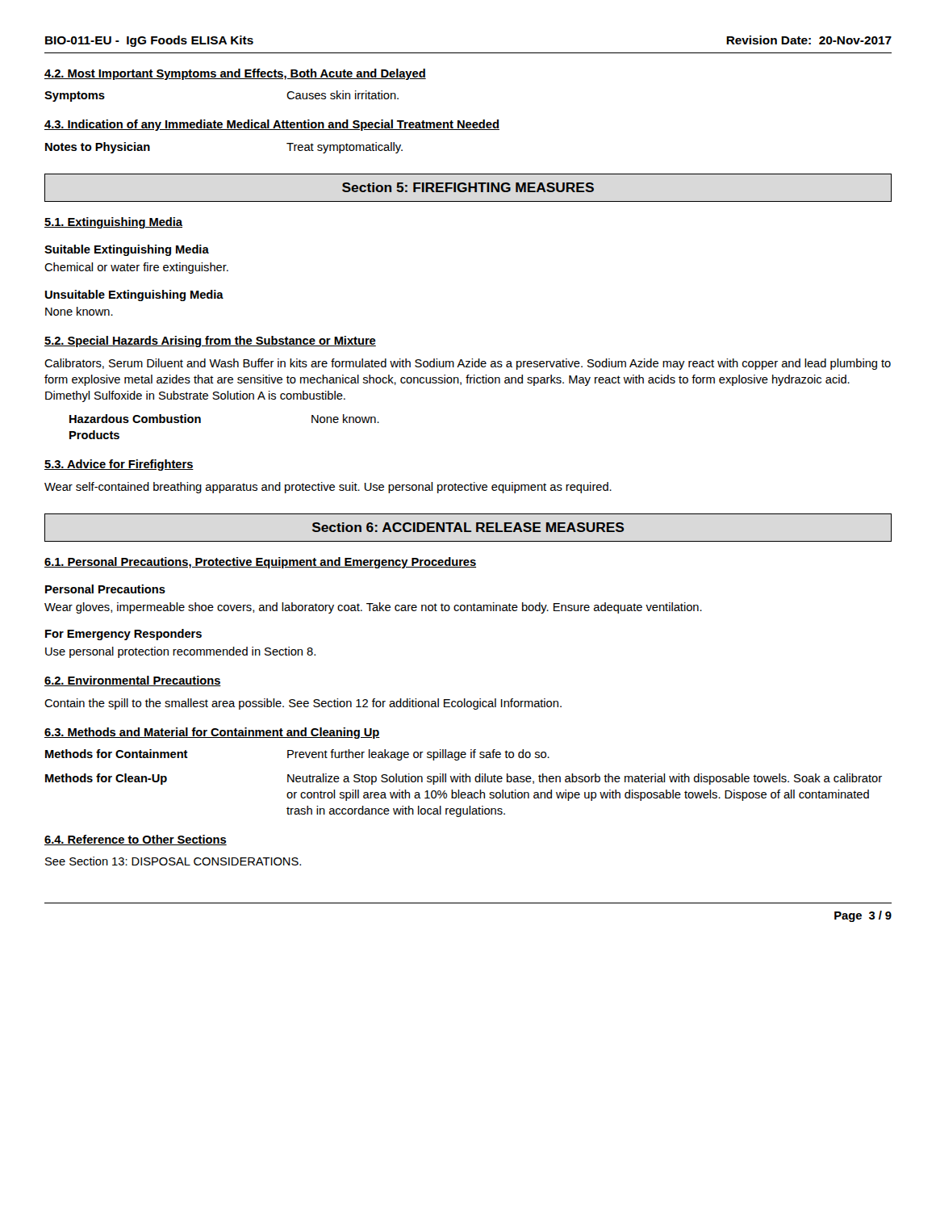BIO-011-EU - IgG Foods ELISA Kits Revision Date: 20-Nov-2017
4.2. Most Important Symptoms and Effects, Both Acute and Delayed
Symptoms
Causes skin irritation.
4.3. Indication of any Immediate Medical Attention and Special Treatment Needed
Notes to Physician
Treat symptomatically.
Section 5: FIREFIGHTING MEASURES
5.1. Extinguishing Media
Suitable Extinguishing Media
Chemical or water fire extinguisher.
Unsuitable Extinguishing Media
None known.
5.2. Special Hazards Arising from the Substance or Mixture
Calibrators, Serum Diluent and Wash Buffer in kits are formulated with Sodium Azide as a preservative. Sodium Azide may react with copper and lead plumbing to form explosive metal azides that are sensitive to mechanical shock, concussion, friction and sparks. May react with acids to form explosive hydrazoic acid. Dimethyl Sulfoxide in Substrate Solution A is combustible.
Hazardous Combustion
Products
None known.
5.3. Advice for Firefighters
Wear self-contained breathing apparatus and protective suit. Use personal protective equipment as required.
Section 6: ACCIDENTAL RELEASE MEASURES
6.1. Personal Precautions, Protective Equipment and Emergency Procedures
Personal Precautions
Wear gloves, impermeable shoe covers, and laboratory coat. Take care not to contaminate body. Ensure adequate ventilation.
For Emergency Responders
Use personal protection recommended in Section 8.
6.2. Environmental Precautions
Contain the spill to the smallest area possible. See Section 12 for additional Ecological Information.
6.3. Methods and Material for Containment and Cleaning Up
Methods for Containment
Prevent further leakage or spillage if safe to do so.
Methods for Clean-Up
Neutralize a Stop Solution spill with dilute base, then absorb the material with disposable towels. Soak a calibrator or control spill area with a 10% bleach solution and wipe up with disposable towels. Dispose of all contaminated trash in accordance with local regulations.
6.4. Reference to Other Sections
See Section 13: DISPOSAL CONSIDERATIONS.
Page 3 / 9